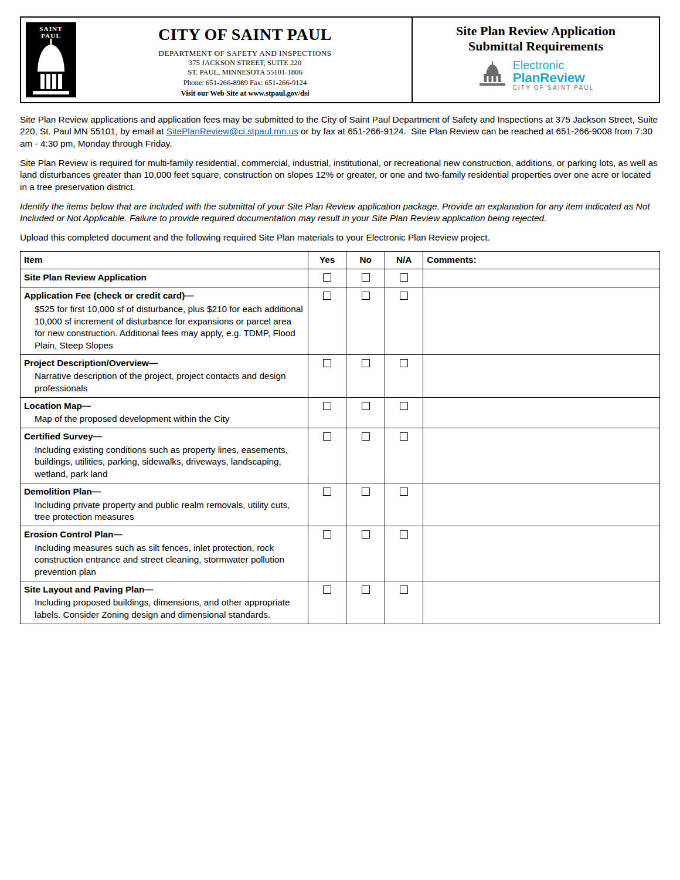SAINT
PAUL
CITY OF SAINT PAUL
DEPARTMENT OF SAFETY AND INSPECTIONS
375 JACKSON STREET, SUITE 220
ST. PAUL, MINNESOTA 55101-1806
Phone: 651-266-8989 Fax: 651-266-9124
Visit our Web Site at www.stpaul.gov/dsi
Site Plan Review Application
Submittal Requirements
Electronic
PlanReview
CITY OF SAINT PAUL
Site Plan Review applications and application fees may be submitted to the City of Saint Paul Department of Safety and Inspections at 375 Jackson Street, Suite 220, St. Paul MN 55101, by email at SitePlanReview@ci.stpaul.mn.us or by fax at 651-266-9124. Site Plan Review can be reached at 651-266-9008 from 7:30 am - 4:30 pm, Monday through Friday.
Site Plan Review is required for multi-family residential, commercial, industrial, institutional, or recreational new construction, additions, or parking lots, as well as land disturbances greater than 10,000 feet square, construction on slopes 12% or greater, or one and two-family residential properties over one acre or located in a tree preservation district.
Identify the items below that are included with the submittal of your Site Plan Review application package. Provide an explanation for any item indicated as Not Included or Not Applicable. Failure to provide required documentation may result in your Site Plan Review application being rejected.
Upload this completed document and the following required Site Plan materials to your Electronic Plan Review project.
| Item | Yes | No | N/A | Comments: |
| --- | --- | --- | --- | --- |
| Site Plan Review Application | | | | |
| Application Fee (check or credit card)— $525 for first 10,000 sf of disturbance, plus $210 for each additional 10,000 sf increment of disturbance for expansions or parcel area for new construction. Additional fees may apply, e.g. TDMP, Flood Plain, Steep Slopes | | | | |
| Project Description/Overview— Narrative description of the project, project contacts and design professionals | | | | |
| Location Map— Map of the proposed development within the City | | | | |
| Certified Survey— Including existing conditions such as property lines, easements, buildings, utilities, parking, sidewalks, driveways, landscaping, wetland, park land | | | | |
| Demolition Plan— Including private property and public realm removals, utility cuts, tree protection measures | | | | |
| Erosion Control Plan— Including measures such as silt fences, inlet protection, rock construction entrance and street cleaning, stormwater pollution prevention plan | | | | |
| Site Layout and Paving Plan— Including proposed buildings, dimensions, and other appropriate labels. Consider Zoning design and dimensional standards. | | | | |